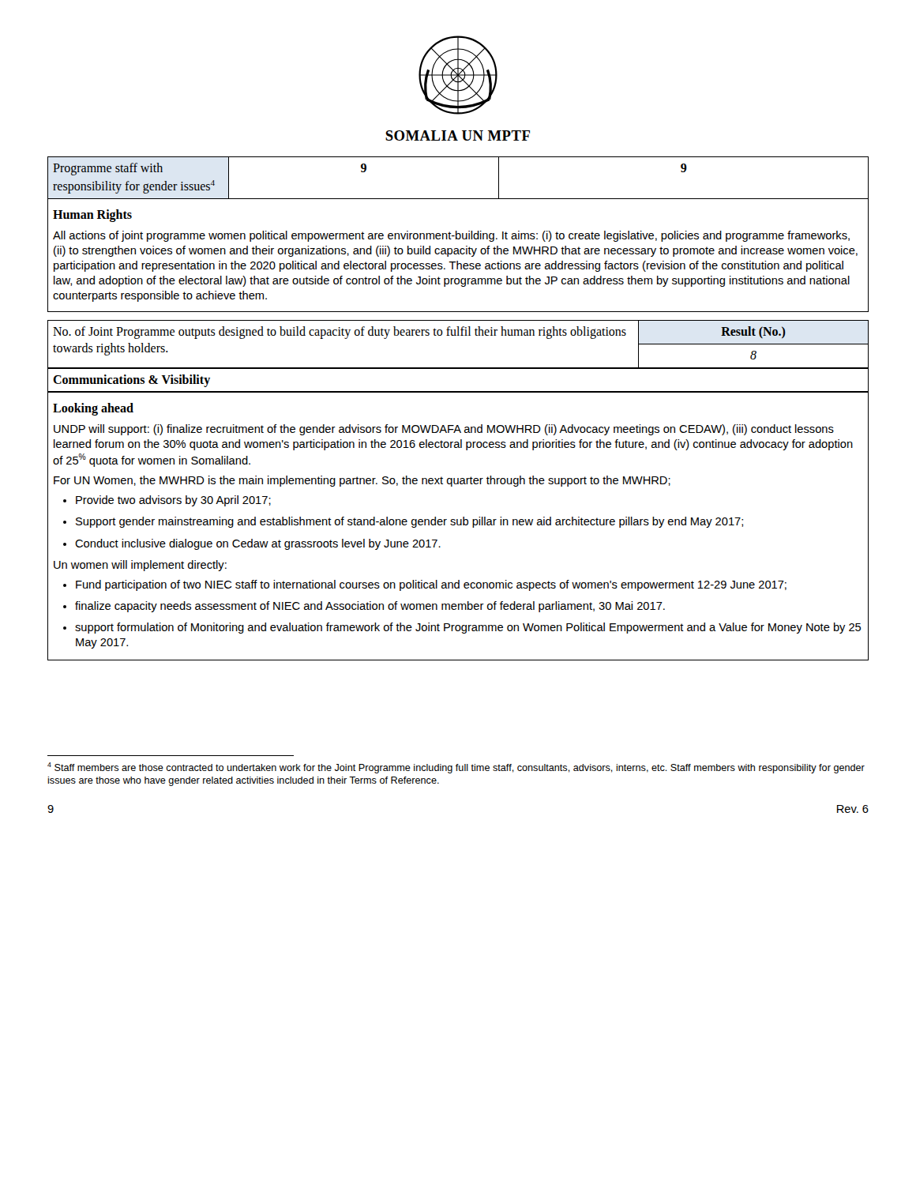SOMALIA UN MPTF
| Programme staff with responsibility for gender issues 4 | 9 | 9 |
| Human Rights All actions of joint programme women political empowerment are environment-building. It aims: (i) to create legislative, policies and programme frameworks, (ii) to strengthen voices of women and their organizations, and (iii) to build capacity of the MWHRD that are necessary to promote and increase women voice, participation and representation in the 2020 political and electoral processes. These actions are addressing factors (revision of the constitution and political law, and adoption of the electoral law) that are outside of control of the Joint programme but the JP can address them by supporting institutions and national counterparts responsible to achieve them. |
| No. of Joint Programme outputs designed to build capacity of duty bearers to fulfil their human rights obligations towards rights holders. | Result (No.) |
| 8 |
| Communications & Visibility |
| Looking ahead UNDP will support: (i) finalize recruitment of the gender advisors for MOWDAFA and MOWHRD (ii) Advocacy meetings on CEDAW), (iii) conduct lessons learned forum on the 30% quota and women's participation in the 2016 electoral process and priorities for the future, and (iv) continue advocacy for adoption of 25 % quota for women in Somaliland. For UN Women, the MWHRD is the main implementing partner. So, the next quarter through the support to the MWHRD; Provide two advisors by 30 April 2017; Support gender mainstreaming and establishment of stand-alone gender sub pillar in new aid architecture pillars by end May 2017; Conduct inclusive dialogue on Cedaw at grassroots level by June 2017. Un women will implement directly: Fund participation of two NIEC staff to international courses on political and economic aspects of women's empowerment 12-29 June 2017; finalize capacity needs assessment of NIEC and Association of women member of federal parliament, 30 Mai 2017. support formulation of Monitoring and evaluation framework of the Joint Programme on Women Political Empowerment and a Value for Money Note by 25 May 2017. |
4 Staff members are those contracted to undertaken work for the Joint Programme including full time staff, consultants, advisors, interns, etc. Staff members with responsibility for gender issues are those who have gender related activities included in their Terms of Reference.
9 Rev. 6